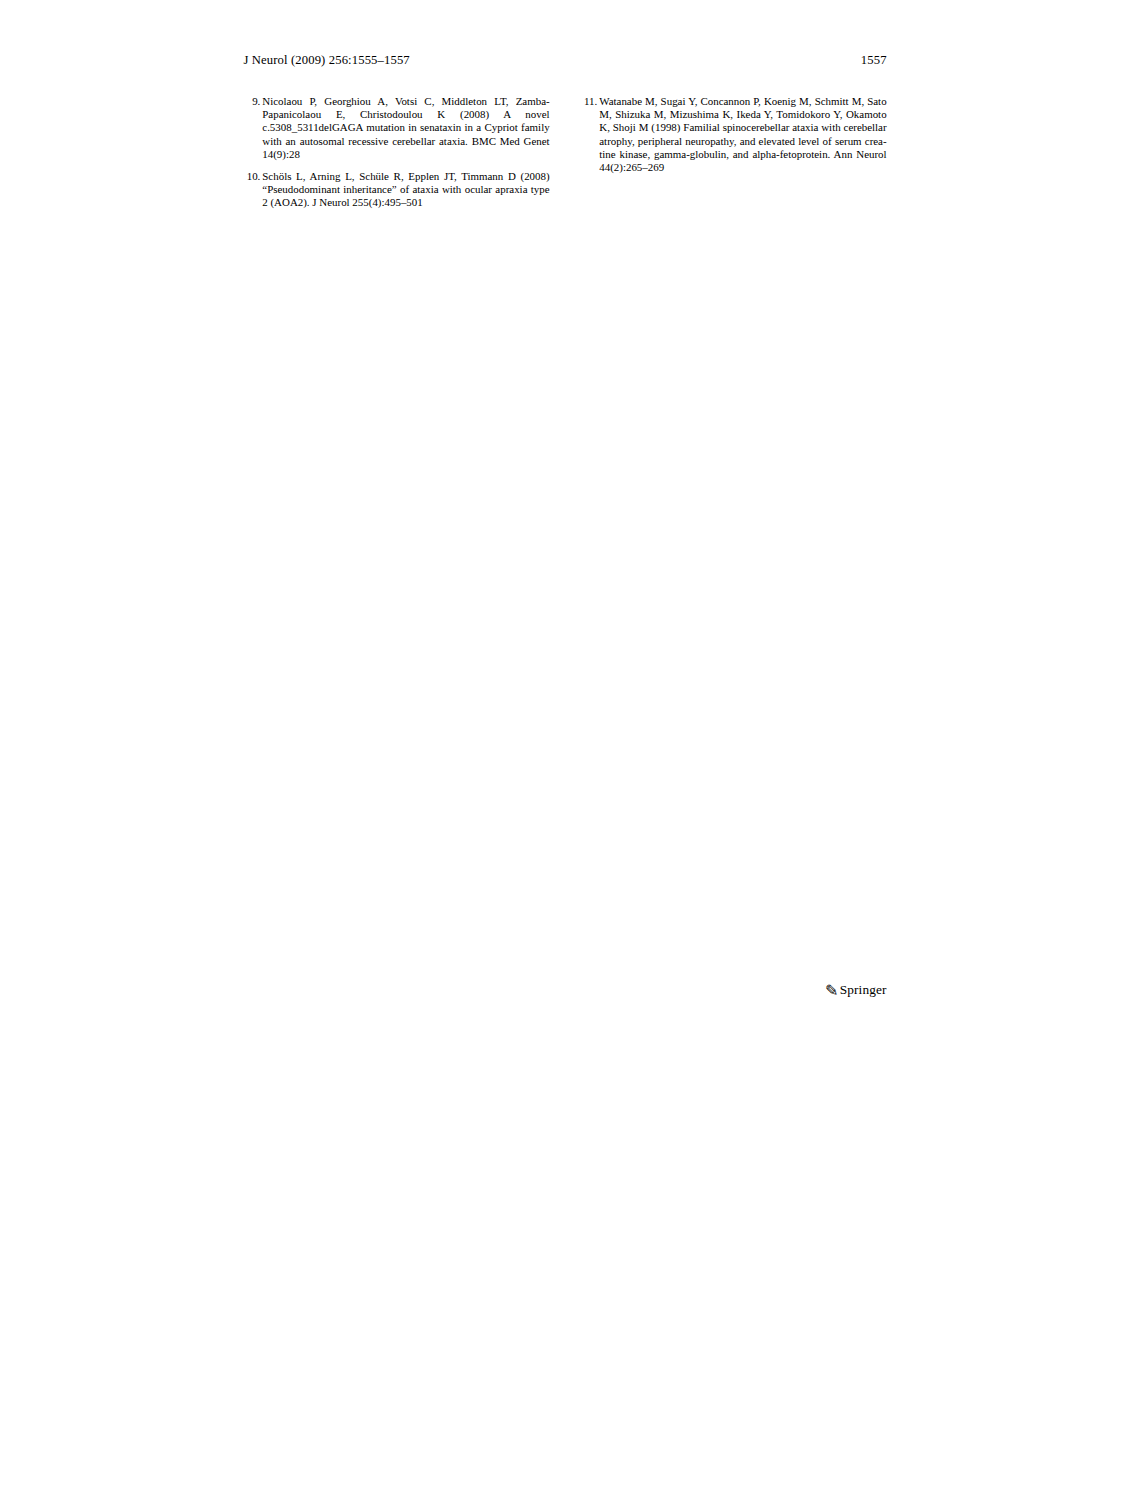J Neurol (2009) 256:1555–1557 1557
9. Nicolaou P, Georghiou A, Votsi C, Middleton LT, Zamba-Papanicolaou E, Christodoulou K (2008) A novel c.5308_5311delGAGA mutation in senataxin in a Cypriot family with an autosomal recessive cerebellar ataxia. BMC Med Genet 14(9):28
10. Schöls L, Arning L, Schüle R, Epplen JT, Timmann D (2008) “Pseudodominant inheritance” of ataxia with ocular apraxia type 2 (AOA2). J Neurol 255(4):495–501
11. Watanabe M, Sugai Y, Concannon P, Koenig M, Schmitt M, Sato M, Shizuka M, Mizushima K, Ikeda Y, Tomidokoro Y, Okamoto K, Shoji M (1998) Familial spinocerebellar ataxia with cerebellar atrophy, peripheral neuropathy, and elevated level of serum creatine kinase, gamma-globulin, and alpha-fetoprotein. Ann Neurol 44(2):265–269
✎ Springer